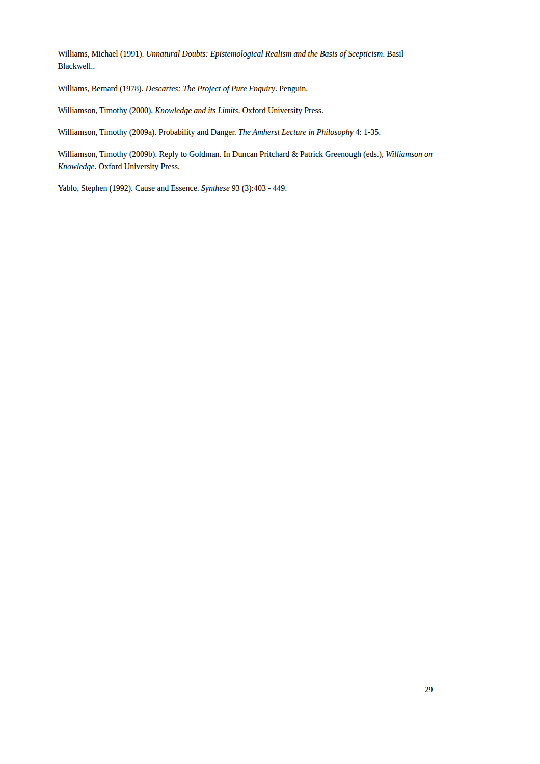Williams, Michael (1991). Unnatural Doubts: Epistemological Realism and the Basis of Scepticism. Basil Blackwell..
Williams, Bernard (1978). Descartes: The Project of Pure Enquiry. Penguin.
Williamson, Timothy (2000). Knowledge and its Limits. Oxford University Press.
Williamson, Timothy (2009a). Probability and Danger. The Amherst Lecture in Philosophy 4: 1-35.
Williamson, Timothy (2009b). Reply to Goldman. In Duncan Pritchard & Patrick Greenough (eds.), Williamson on Knowledge. Oxford University Press.
Yablo, Stephen (1992). Cause and Essence. Synthese 93 (3):403 - 449.
29